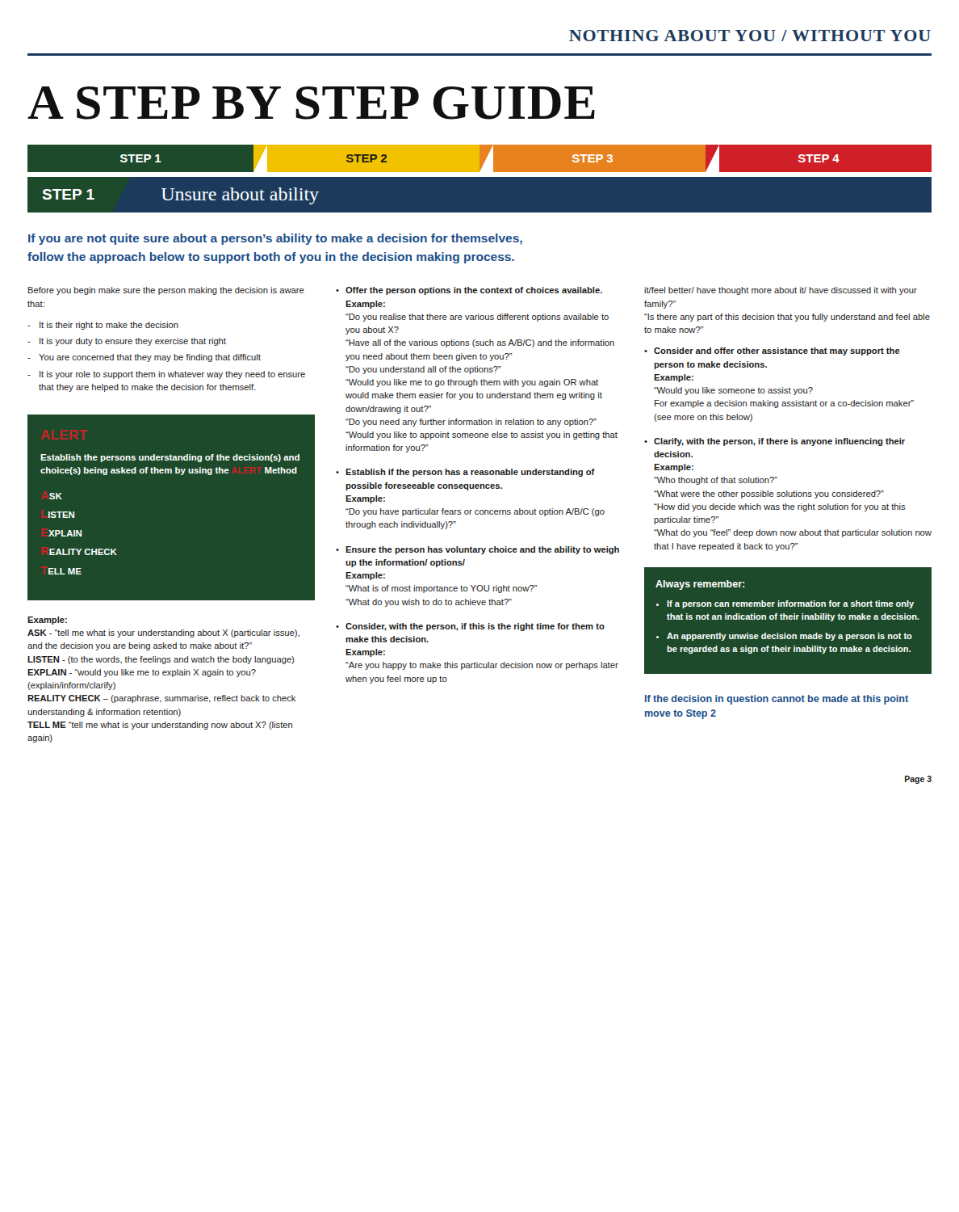NOTHING ABOUT YOU / WITHOUT YOU
A STEP BY STEP GUIDE
STEP 1
STEP 2
STEP 3
STEP 4
STEP 1
Unsure about ability
If you are not quite sure about a person’s ability to make a decision for themselves,
follow the approach below to support both of you in the decision making process.
Before you begin make sure the person making the decision is aware that:
It is their right to make the decision
It is your duty to ensure they exercise that right
You are concerned that they may be finding that difficult
It is your role to support them in whatever way they need to ensure that they are helped to make the decision for themself.
ALERT
Establish the persons understanding of the decision(s) and choice(s) being asked of them by using the ALERT Method
ASK
LISTEN
EXPLAIN
REALITY CHECK
TELL ME
Example:
ASK - “tell me what is your understanding about X (particular issue), and the decision you are being asked to make about it?”
LISTEN - (to the words, the feelings and watch the body language)
EXPLAIN - “would you like me to explain X again to you? (explain/inform/clarify)
REALITY CHECK – (paraphrase, summarise, reflect back to check understanding & information retention)
TELL ME “tell me what is your understanding now about X? (listen again)
Offer the person options in the context of choices available.
Example:
“Do you realise that there are various different options available to you about X?
“Have all of the various options (such as A/B/C) and the information you need about them been given to you?”
“Do you understand all of the options?”
“Would you like me to go through them with you again OR what would make them easier for you to understand them eg writing it down/drawing it out?”
“Do you need any further information in relation to any option?”
“Would you like to appoint someone else to assist you in getting that information for you?”
Establish if the person has a reasonable understanding of possible foreseeable consequences.
Example:
“Do you have particular fears or concerns about option A/B/C (go through each individually)?”
Ensure the person has voluntary choice and the ability to weigh up the information/ options/
Example:
“What is of most importance to YOU right now?”
“What do you wish to do to achieve that?”
Consider, with the person, if this is the right time for them to make this decision.
Example:
“Are you happy to make this particular decision now or perhaps later when you feel more up to
it/feel better/ have thought more about it/ have discussed it with your family?”
“Is there any part of this decision that you fully understand and feel able to make now?”
Consider and offer other assistance that may support the person to make decisions.
Example:
“Would you like someone to assist you?
For example a decision making assistant or a co-decision maker” (see more on this below)
Clarify, with the person, if there is anyone influencing their decision.
Example:
“Who thought of that solution?”
“What were the other possible solutions you considered?”
“How did you decide which was the right solution for you at this particular time?”
“What do you “feel” deep down now about that particular solution now that I have repeated it back to you?”
Always remember:
If a person can remember information for a short time only that is not an indication of their inability to make a decision.
An apparently unwise decision made by a person is not to be regarded as a sign of their inability to make a decision.
If the decision in question cannot be made at this point move to Step 2
Page 3